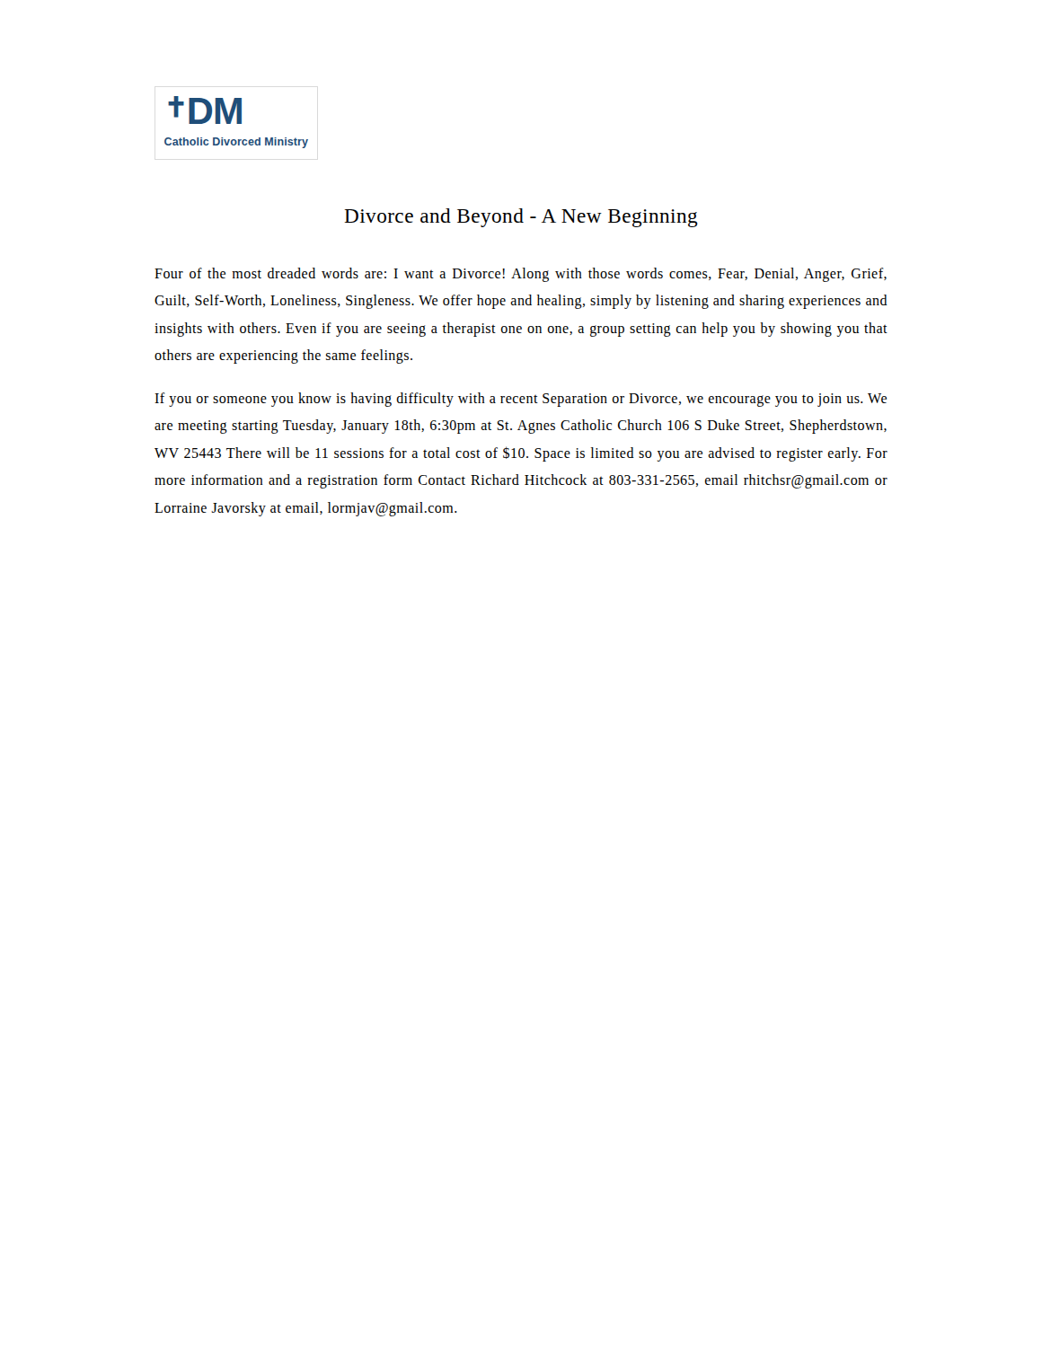✝DM
Catholic Divorced Ministry
Divorce and Beyond - A New Beginning
Four of the most dreaded words are: I want a Divorce! Along with those words comes, Fear, Denial, Anger, Grief, Guilt, Self-Worth, Loneliness, Singleness. We offer hope and healing, simply by listening and sharing experiences and insights with others. Even if you are seeing a therapist one on one, a group setting can help you by showing you that others are experiencing the same feelings.
If you or someone you know is having difficulty with a recent Separation or Divorce, we encourage you to join us. We are meeting starting Tuesday, January 18th, 6:30pm at St. Agnes Catholic Church 106 S Duke Street, Shepherdstown, WV 25443 There will be 11 sessions for a total cost of $10. Space is limited so you are advised to register early. For more information and a registration form Contact Richard Hitchcock at 803-331-2565, email rhitchsr@gmail.com or Lorraine Javorsky at email, lormjav@gmail.com.